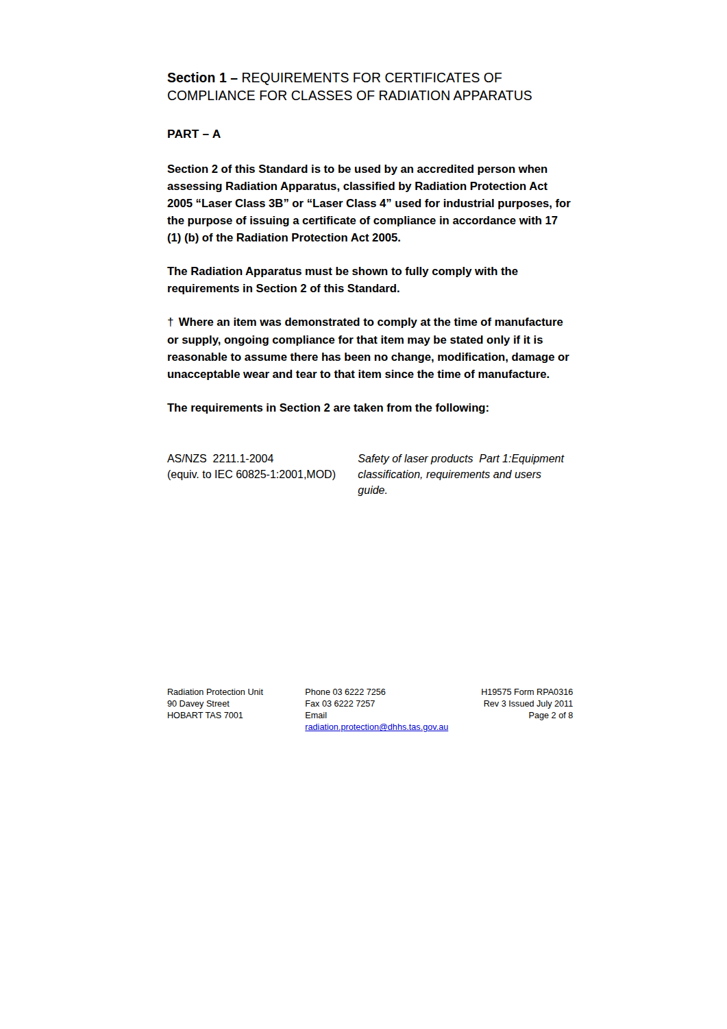Section 1 – REQUIREMENTS FOR CERTIFICATES OF COMPLIANCE FOR CLASSES OF RADIATION APPARATUS
PART – A
Section 2 of this Standard is to be used by an accredited person when assessing Radiation Apparatus, classified by Radiation Protection Act 2005 “Laser Class 3B” or “Laser Class 4” used for industrial purposes, for the purpose of issuing a certificate of compliance in accordance with 17 (1) (b) of the Radiation Protection Act 2005.
The Radiation Apparatus must be shown to fully comply with the requirements in Section 2 of this Standard.
† Where an item was demonstrated to comply at the time of manufacture or supply, ongoing compliance for that item may be stated only if it is reasonable to assume there has been no change, modification, damage or unacceptable wear and tear to that item since the time of manufacture.
The requirements in Section 2 are taken from the following:
| AS/NZS 2211.1-2004 (equiv. to IEC 60825-1:2001,MOD) | Safety of laser products Part 1:Equipment classification, requirements and users guide. |
| Radiation Protection Unit | Phone 03 6222 7256 | H19575 Form RPA0316 |
| 90 Davey Street | Fax 03 6222 7257 | Rev 3 Issued July 2011 |
| HOBART TAS 7001 | Email | Page 2 of 8 |
| | radiation.protection@dhhs.tas.gov.au | |